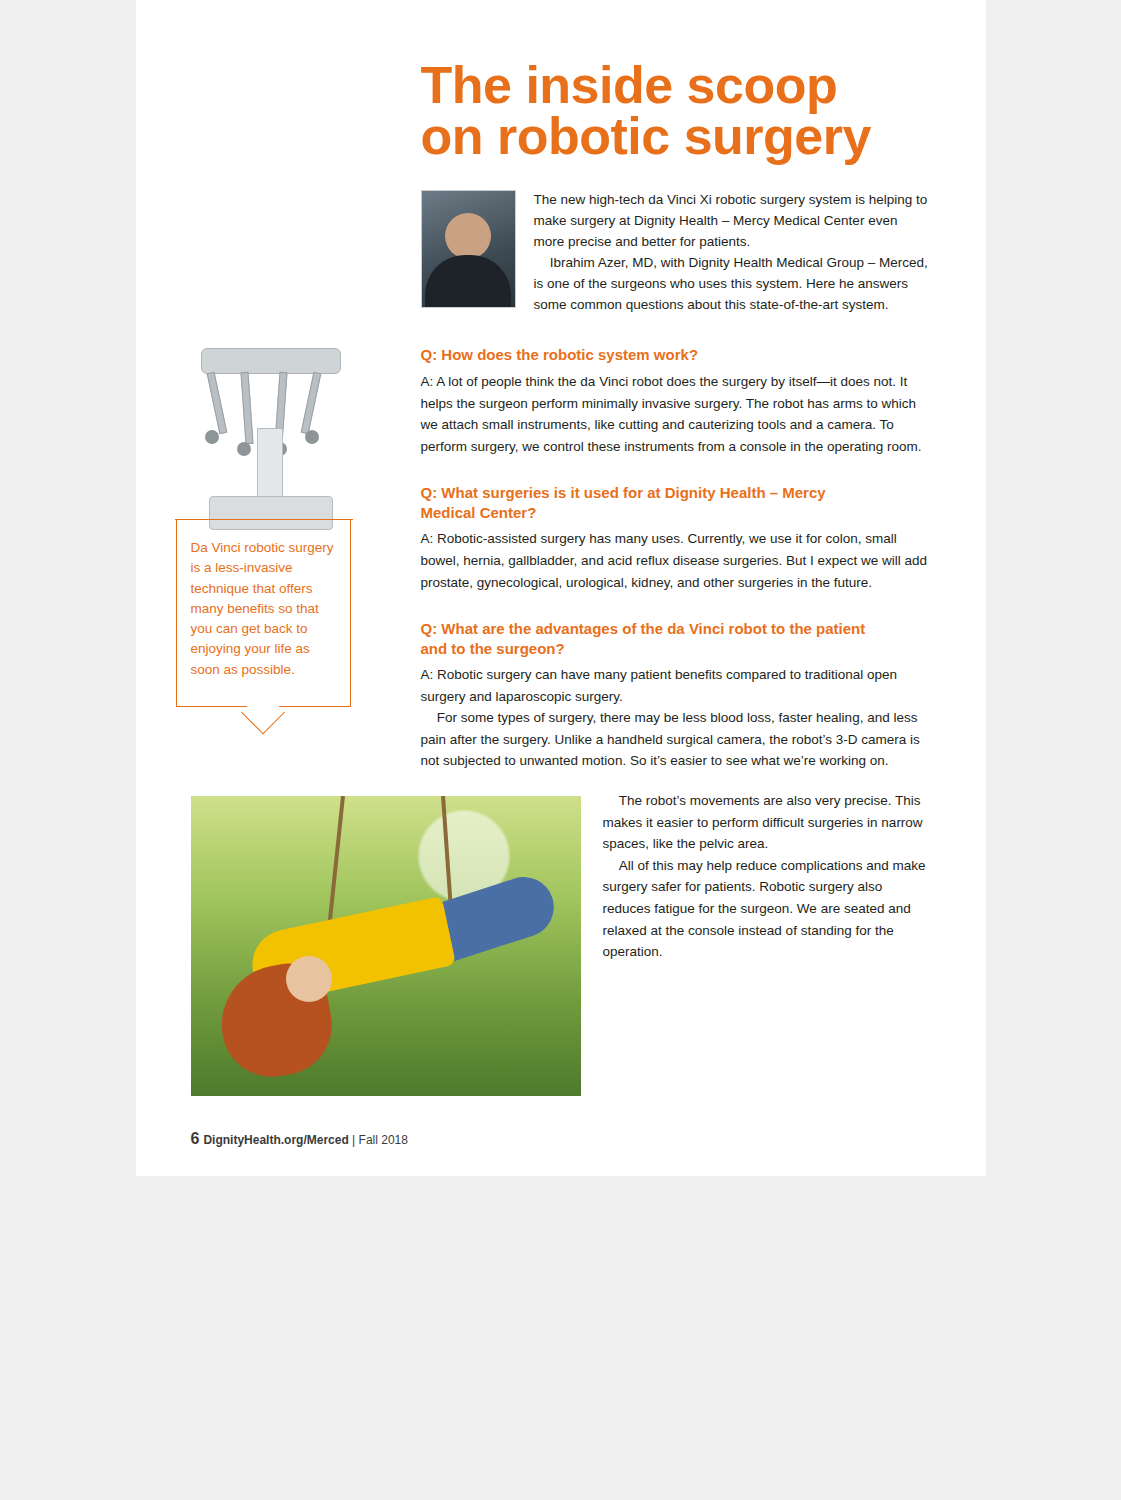The inside scoop
on robotic surgery
The new high-tech da Vinci Xi robotic surgery system is helping to make surgery at Dignity Health – Mercy Medical Center even more precise and better for patients.
Ibrahim Azer, MD, with Dignity Health Medical Group – Merced, is one of the surgeons who uses this system. Here he answers some common questions about this state-of-the-art system.
Q: How does the robotic system work?
A: A lot of people think the da Vinci robot does the surgery by itself—it does not. It helps the surgeon perform minimally invasive surgery. The robot has arms to which we attach small instruments, like cutting and cauterizing tools and a camera. To perform surgery, we control these instruments from a console in the operating room.
Q: What surgeries is it used for at Dignity Health – Mercy
Medical Center?
A: Robotic-assisted surgery has many uses. Currently, we use it for colon, small bowel, hernia, gallbladder, and acid reflux disease surgeries. But I expect we will add prostate, gynecological, urological, kidney, and other surgeries in the future.
Q: What are the advantages of the da Vinci robot to the patient
and to the surgeon?
A: Robotic surgery can have many patient benefits compared to traditional open surgery and laparoscopic surgery.
For some types of surgery, there may be less blood loss, faster healing, and less pain after the surgery. Unlike a handheld surgical camera, the robot’s 3-D camera is not subjected to unwanted motion. So it’s easier to see what we’re working on.
Da Vinci robotic surgery is a less-invasive technique that offers many benefits so that you can get back to enjoying your life as soon as possible.
The robot’s movements are also very precise. This makes it easier to perform difficult surgeries in narrow spaces, like the pelvic area.
All of this may help reduce complications and make surgery safer for patients. Robotic surgery also reduces fatigue for the surgeon. We are seated and relaxed at the console instead of standing for the operation.
6 DignityHealth.org/Merced | Fall 2018